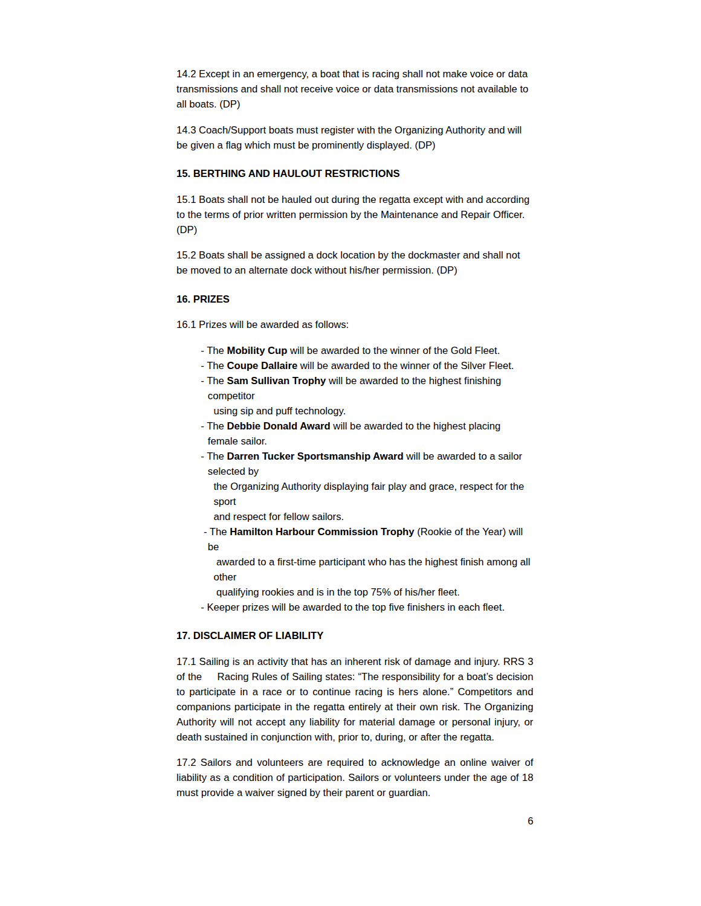14.2 Except in an emergency, a boat that is racing shall not make voice or data transmissions and shall not receive voice or data transmissions not available to all boats. (DP)
14.3 Coach/Support boats must register with the Organizing Authority and will be given a flag which must be prominently displayed. (DP)
15. BERTHING AND HAULOUT RESTRICTIONS
15.1 Boats shall not be hauled out during the regatta except with and according to the terms of prior written permission by the Maintenance and Repair Officer. (DP)
15.2 Boats shall be assigned a dock location by the dockmaster and shall not be moved to an alternate dock without his/her permission. (DP)
16. PRIZES
16.1 Prizes will be awarded as follows:
- The Mobility Cup will be awarded to the winner of the Gold Fleet.
- The Coupe Dallaire will be awarded to the winner of the Silver Fleet.
- The Sam Sullivan Trophy will be awarded to the highest finishing competitor
using sip and puff technology.
- The Debbie Donald Award will be awarded to the highest placing female sailor.
- The Darren Tucker Sportsmanship Award will be awarded to a sailor selected by
the Organizing Authority displaying fair play and grace, respect for the sport
and respect for fellow sailors.
- The Hamilton Harbour Commission Trophy (Rookie of the Year) will be
awarded to a first-time participant who has the highest finish among all other
qualifying rookies and is in the top 75% of his/her fleet.
- Keeper prizes will be awarded to the top five finishers in each fleet.
17. DISCLAIMER OF LIABILITY
17.1 Sailing is an activity that has an inherent risk of damage and injury. RRS 3 of the Racing Rules of Sailing states: “The responsibility for a boat’s decision to participate in a race or to continue racing is hers alone.” Competitors and companions participate in the regatta entirely at their own risk. The Organizing Authority will not accept any liability for material damage or personal injury, or death sustained in conjunction with, prior to, during, or after the regatta.
17.2 Sailors and volunteers are required to acknowledge an online waiver of liability as a condition of participation. Sailors or volunteers under the age of 18 must provide a waiver signed by their parent or guardian.
6